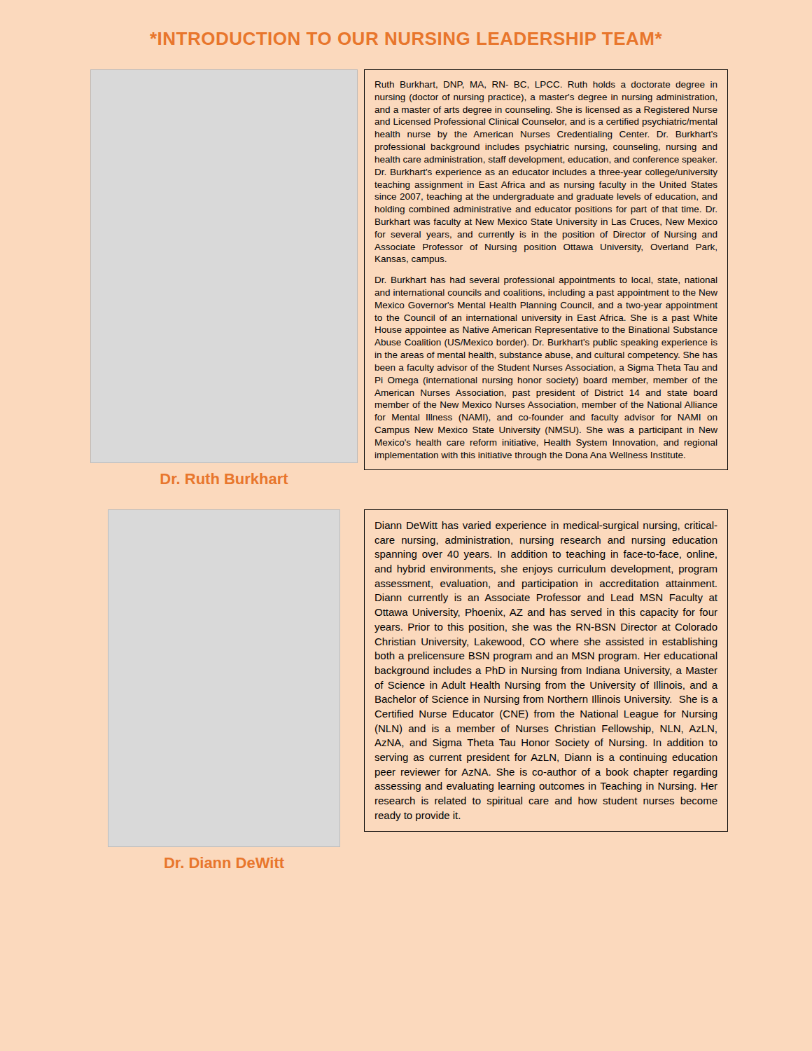*INTRODUCTION TO OUR NURSING LEADERSHIP TEAM*
Dr. Ruth Burkhart
Ruth Burkhart, DNP, MA, RN- BC, LPCC. Ruth holds a doctorate degree in nursing (doctor of nursing practice), a master's degree in nursing administration, and a master of arts degree in counseling. She is licensed as a Registered Nurse and Licensed Professional Clinical Counselor, and is a certified psychiatric/mental health nurse by the American Nurses Credentialing Center. Dr. Burkhart's professional background includes psychiatric nursing, counseling, nursing and health care administration, staff development, education, and conference speaker. Dr. Burkhart's experience as an educator includes a three-year college/university teaching assignment in East Africa and as nursing faculty in the United States since 2007, teaching at the undergraduate and graduate levels of education, and holding combined administrative and educator positions for part of that time. Dr. Burkhart was faculty at New Mexico State University in Las Cruces, New Mexico for several years, and currently is in the position of Director of Nursing and Associate Professor of Nursing position Ottawa University, Overland Park, Kansas, campus.
Dr. Burkhart has had several professional appointments to local, state, national and international councils and coalitions, including a past appointment to the New Mexico Governor's Mental Health Planning Council, and a two-year appointment to the Council of an international university in East Africa. She is a past White House appointee as Native American Representative to the Binational Substance Abuse Coalition (US/Mexico border). Dr. Burkhart's public speaking experience is in the areas of mental health, substance abuse, and cultural competency. She has been a faculty advisor of the Student Nurses Association, a Sigma Theta Tau and Pi Omega (international nursing honor society) board member, member of the American Nurses Association, past president of District 14 and state board member of the New Mexico Nurses Association, member of the National Alliance for Mental Illness (NAMI), and co-founder and faculty advisor for NAMI on Campus New Mexico State University (NMSU). She was a participant in New Mexico's health care reform initiative, Health System Innovation, and regional implementation with this initiative through the Dona Ana Wellness Institute.
Dr. Diann DeWitt
Diann DeWitt has varied experience in medical-surgical nursing, critical-care nursing, administration, nursing research and nursing education spanning over 40 years. In addition to teaching in face-to-face, online, and hybrid environments, she enjoys curriculum development, program assessment, evaluation, and participation in accreditation attainment. Diann currently is an Associate Professor and Lead MSN Faculty at Ottawa University, Phoenix, AZ and has served in this capacity for four years. Prior to this position, she was the RN-BSN Director at Colorado Christian University, Lakewood, CO where she assisted in establishing both a prelicensure BSN program and an MSN program. Her educational background includes a PhD in Nursing from Indiana University, a Master of Science in Adult Health Nursing from the University of Illinois, and a Bachelor of Science in Nursing from Northern Illinois University. She is a Certified Nurse Educator (CNE) from the National League for Nursing (NLN) and is a member of Nurses Christian Fellowship, NLN, AzLN, AzNA, and Sigma Theta Tau Honor Society of Nursing. In addition to serving as current president for AzLN, Diann is a continuing education peer reviewer for AzNA. She is co-author of a book chapter regarding assessing and evaluating learning outcomes in Teaching in Nursing. Her research is related to spiritual care and how student nurses become ready to provide it.